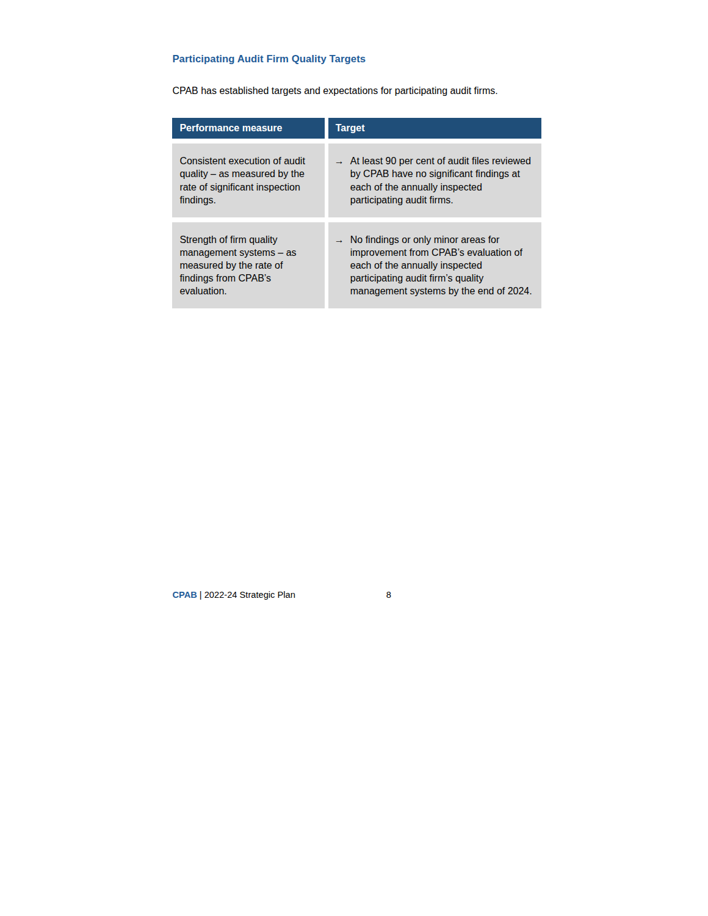Participating Audit Firm Quality Targets
CPAB has established targets and expectations for participating audit firms.
| Performance measure | Target |
| --- | --- |
| Consistent execution of audit quality – as measured by the rate of significant inspection findings. | → At least 90 per cent of audit files reviewed by CPAB have no significant findings at each of the annually inspected participating audit firms. |
| Strength of firm quality management systems – as measured by the rate of findings from CPAB’s evaluation. | → No findings or only minor areas for improvement from CPAB’s evaluation of each of the annually inspected participating audit firm’s quality management systems by the end of 2024. |
CPAB| 2022-24 Strategic Plan 8